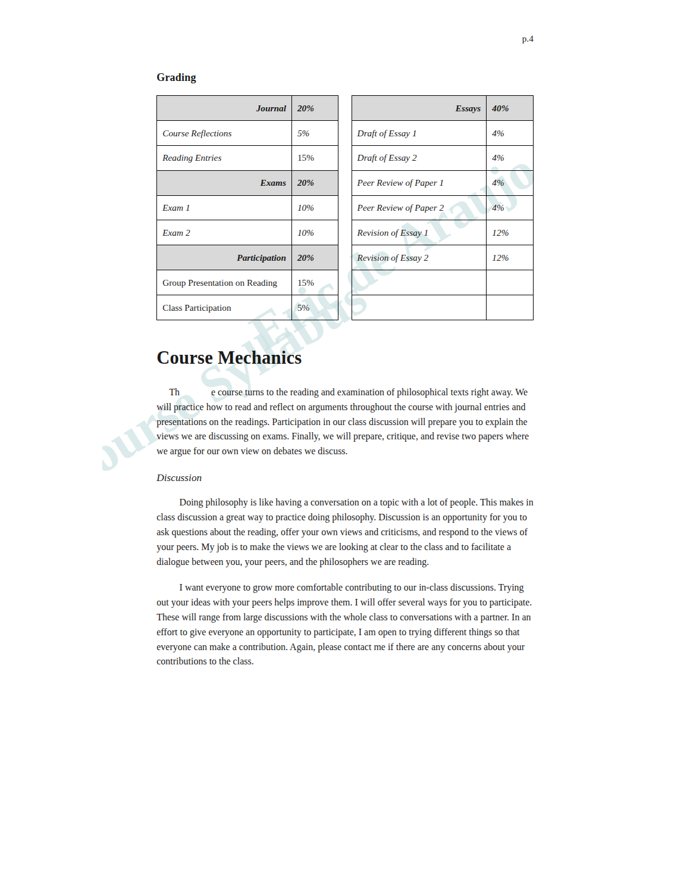Course Syllabus Eric de Araujo
p.4
Grading
| Journal | 20% |
| Course Reflections | 5% |
| Reading Entries | 15% |
| Exams | 20% |
| Exam 1 | 10% |
| Exam 2 | 10% |
| Participation | 20% |
| Group Presentation on Reading | 15% |
| Class Participation | 5% |
| Essays | 40% |
| Draft of Essay 1 | 4% |
| Draft of Essay 2 | 4% |
| Peer Review of Paper 1 | 4% |
| Peer Review of Paper 2 | 4% |
| Revision of Essay 1 | 12% |
| Revision of Essay 2 | 12% |
Course Mechanics
Th e course turns to the reading and examination of philosophical texts right away. We will practice how to read and reflect on arguments throughout the course with journal entries and presentations on the readings. Participation in our class discussion will prepare you to explain the views we are discussing on exams. Finally, we will prepare, critique, and revise two papers where we argue for our own view on debates we discuss.
Discussion
Doing philosophy is like having a conversation on a topic with a lot of people. This makes in class discussion a great way to practice doing philosophy. Discussion is an opportunity for you to ask questions about the reading, offer your own views and criticisms, and respond to the views of your peers. My job is to make the views we are looking at clear to the class and to facilitate a dialogue between you, your peers, and the philosophers we are reading.
I want everyone to grow more comfortable contributing to our in-class discussions. Trying out your ideas with your peers helps improve them. I will offer several ways for you to participate. These will range from large discussions with the whole class to conversations with a partner. In an effort to give everyone an opportunity to participate, I am open to trying different things so that everyone can make a contribution. Again, please contact me if there are any concerns about your contributions to the class.